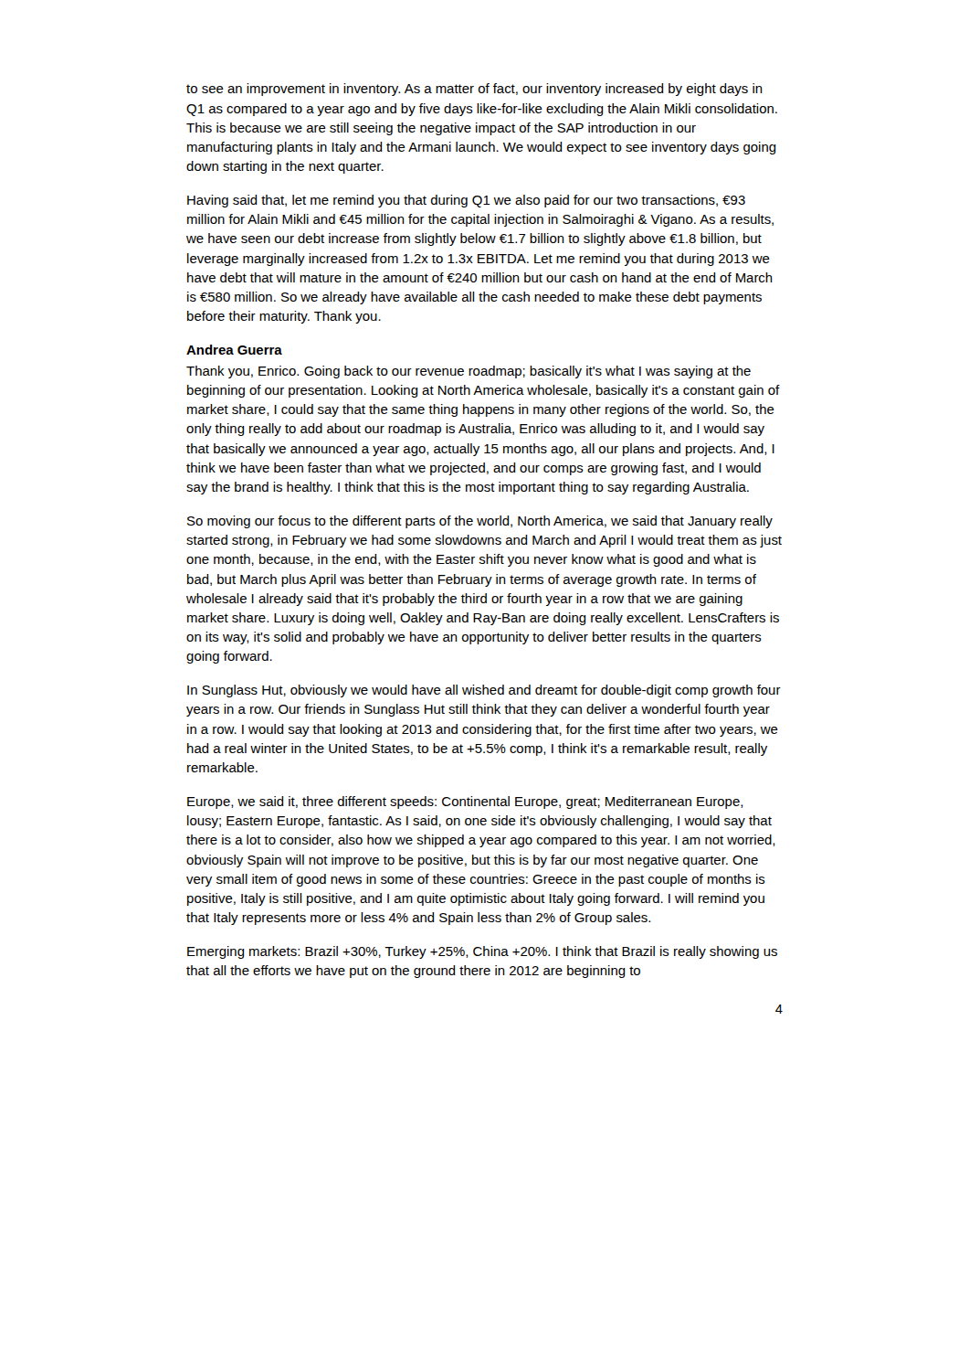to see an improvement in inventory. As a matter of fact, our inventory increased by eight days in Q1 as compared to a year ago and by five days like-for-like excluding the Alain Mikli consolidation. This is because we are still seeing the negative impact of the SAP introduction in our manufacturing plants in Italy and the Armani launch. We would expect to see inventory days going down starting in the next quarter.
Having said that, let me remind you that during Q1 we also paid for our two transactions, €93 million for Alain Mikli and €45 million for the capital injection in Salmoiraghi & Vigano. As a results, we have seen our debt increase from slightly below €1.7 billion to slightly above €1.8 billion, but leverage marginally increased from 1.2x to 1.3x EBITDA. Let me remind you that during 2013 we have debt that will mature in the amount of €240 million but our cash on hand at the end of March is €580 million. So we already have available all the cash needed to make these debt payments before their maturity. Thank you.
Andrea Guerra
Thank you, Enrico. Going back to our revenue roadmap; basically it's what I was saying at the beginning of our presentation. Looking at North America wholesale, basically it's a constant gain of market share, I could say that the same thing happens in many other regions of the world. So, the only thing really to add about our roadmap is Australia, Enrico was alluding to it, and I would say that basically we announced a year ago, actually 15 months ago, all our plans and projects. And, I think we have been faster than what we projected, and our comps are growing fast, and I would say the brand is healthy. I think that this is the most important thing to say regarding Australia.
So moving our focus to the different parts of the world, North America, we said that January really started strong, in February we had some slowdowns and March and April I would treat them as just one month, because, in the end, with the Easter shift you never know what is good and what is bad, but March plus April was better than February in terms of average growth rate. In terms of wholesale I already said that it's probably the third or fourth year in a row that we are gaining market share. Luxury is doing well, Oakley and Ray-Ban are doing really excellent. LensCrafters is on its way, it's solid and probably we have an opportunity to deliver better results in the quarters going forward.
In Sunglass Hut, obviously we would have all wished and dreamt for double-digit comp growth four years in a row. Our friends in Sunglass Hut still think that they can deliver a wonderful fourth year in a row. I would say that looking at 2013 and considering that, for the first time after two years, we had a real winter in the United States, to be at +5.5% comp, I think it's a remarkable result, really remarkable.
Europe, we said it, three different speeds: Continental Europe, great; Mediterranean Europe, lousy; Eastern Europe, fantastic. As I said, on one side it's obviously challenging, I would say that there is a lot to consider, also how we shipped a year ago compared to this year. I am not worried, obviously Spain will not improve to be positive, but this is by far our most negative quarter. One very small item of good news in some of these countries: Greece in the past couple of months is positive, Italy is still positive, and I am quite optimistic about Italy going forward. I will remind you that Italy represents more or less 4% and Spain less than 2% of Group sales.
Emerging markets: Brazil +30%, Turkey +25%, China +20%. I think that Brazil is really showing us that all the efforts we have put on the ground there in 2012 are beginning to
4